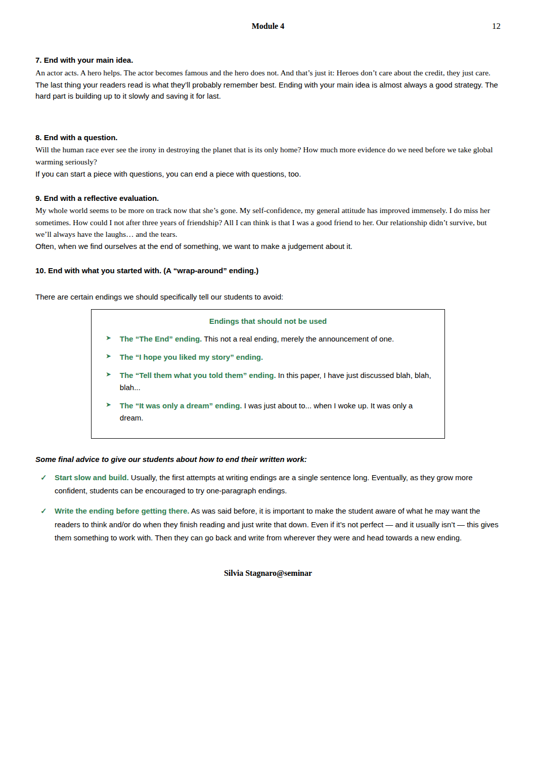Module 4 12
7. End with your main idea.
An actor acts. A hero helps. The actor becomes famous and the hero does not. And that’s just it: Heroes don’t care about the credit, they just care.
The last thing your readers read is what they’ll probably remember best. Ending with your main idea is almost always a good strategy. The hard part is building up to it slowly and saving it for last.
8. End with a question.
Will the human race ever see the irony in destroying the planet that is its only home? How much more evidence do we need before we take global warming seriously?
If you can start a piece with questions, you can end a piece with questions, too.
9. End with a reflective evaluation.
My whole world seems to be more on track now that she’s gone. My self-confidence, my general attitude has improved immensely. I do miss her sometimes. How could I not after three years of friendship? All I can think is that I was a good friend to her. Our relationship didn’t survive, but we’ll always have the laughs… and the tears.
Often, when we find ourselves at the end of something, we want to make a judgement about it.
10. End with what you started with. (A “wrap-around” ending.)
There are certain endings we should specifically tell our students to avoid:
Endings that should not be used
The “The End” ending. This not a real ending, merely the announcement of one.
The “I hope you liked my story” ending.
The “Tell them what you told them” ending. In this paper, I have just discussed blah, blah, blah...
The “It was only a dream” ending. I was just about to... when I woke up. It was only a dream.
Some final advice to give our students about how to end their written work:
Start slow and build. Usually, the first attempts at writing endings are a single sentence long. Eventually, as they grow more confident, students can be encouraged to try one-paragraph endings.
Write the ending before getting there. As was said before, it is important to make the student aware of what he may want the readers to think and/or do when they finish reading and just write that down. Even if it’s not perfect — and it usually isn’t — this gives them something to work with. Then they can go back and write from wherever they were and head towards a new ending.
Silvia Stagnaro@seminar